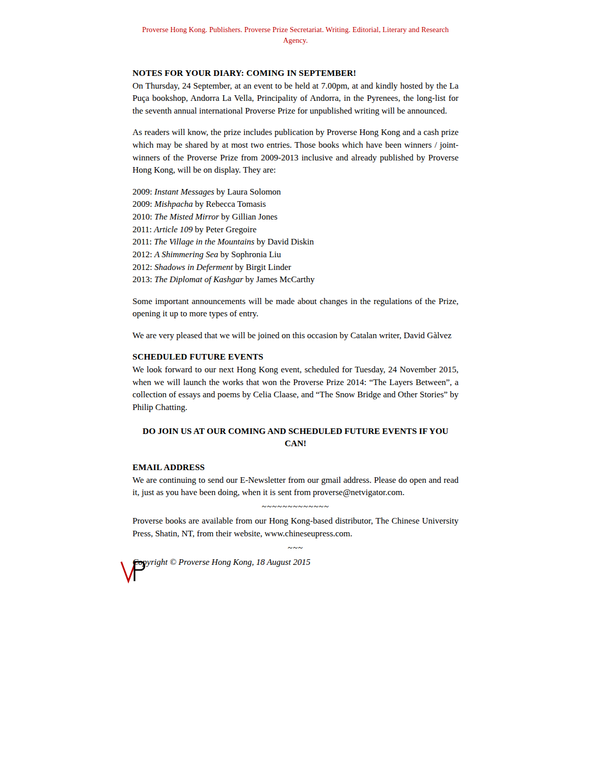Proverse Hong Kong. Publishers. Proverse Prize Secretariat. Writing. Editorial, Literary and Research Agency.
Notes for your diary: Coming in September!
On Thursday, 24 September, at an event to be held at 7.00pm, at and kindly hosted by the La Puça bookshop, Andorra La Vella, Principality of Andorra, in the Pyrenees, the long-list for the seventh annual international Proverse Prize for unpublished writing will be announced.
As readers will know, the prize includes publication by Proverse Hong Kong and a cash prize which may be shared by at most two entries. Those books which have been winners / joint-winners of the Proverse Prize from 2009-2013 inclusive and already published by Proverse Hong Kong, will be on display. They are:
2009: Instant Messages by Laura Solomon
2009: Mishpacha by Rebecca Tomasis
2010: The Misted Mirror by Gillian Jones
2011: Article 109 by Peter Gregoire
2011: The Village in the Mountains by David Diskin
2012: A Shimmering Sea by Sophronia Liu
2012: Shadows in Deferment by Birgit Linder
2013: The Diplomat of Kashgar by James McCarthy
Some important announcements will be made about changes in the regulations of the Prize, opening it up to more types of entry.
We are very pleased that we will be joined on this occasion by Catalan writer, David Gàlvez
Scheduled future events
We look forward to our next Hong Kong event, scheduled for Tuesday, 24 November 2015, when we will launch the works that won the Proverse Prize 2014: “The Layers Between”, a collection of essays and poems by Celia Claase, and “The Snow Bridge and Other Stories” by Philip Chatting.
Do join us at our coming and scheduled future events if you can!
Email address
We are continuing to send our E-Newsletter from our gmail address. Please do open and read it, just as you have been doing, when it is sent from proverse@netvigator.com.
~~~~~~~~~~~~~
Proverse books are available from our Hong Kong-based distributor, The Chinese University Press, Shatin, NT, from their website, www.chineseupress.com.
~~~
Copyright © Proverse Hong Kong, 18 August 2015